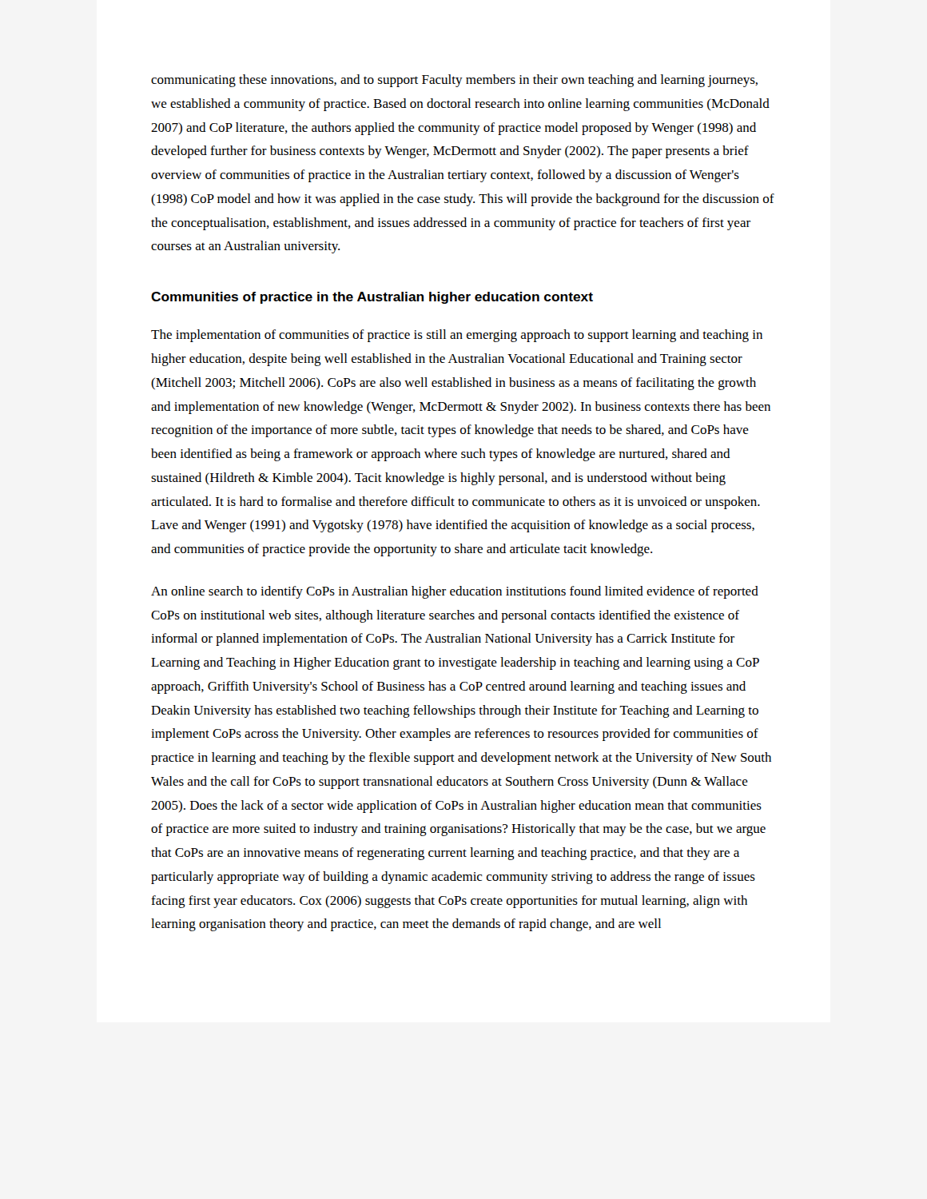communicating these innovations, and to support Faculty members in their own teaching and learning journeys, we established a community of practice. Based on doctoral research into online learning communities (McDonald 2007) and CoP literature, the authors applied the community of practice model proposed by Wenger (1998) and developed further for business contexts by Wenger, McDermott and Snyder (2002). The paper presents a brief overview of communities of practice in the Australian tertiary context, followed by a discussion of Wenger's (1998) CoP model and how it was applied in the case study. This will provide the background for the discussion of the conceptualisation, establishment, and issues addressed in a community of practice for teachers of first year courses at an Australian university.
Communities of practice in the Australian higher education context
The implementation of communities of practice is still an emerging approach to support learning and teaching in higher education, despite being well established in the Australian Vocational Educational and Training sector (Mitchell 2003; Mitchell 2006). CoPs are also well established in business as a means of facilitating the growth and implementation of new knowledge (Wenger, McDermott & Snyder 2002). In business contexts there has been recognition of the importance of more subtle, tacit types of knowledge that needs to be shared, and CoPs have been identified as being a framework or approach where such types of knowledge are nurtured, shared and sustained (Hildreth & Kimble 2004). Tacit knowledge is highly personal, and is understood without being articulated. It is hard to formalise and therefore difficult to communicate to others as it is unvoiced or unspoken. Lave and Wenger (1991) and Vygotsky (1978) have identified the acquisition of knowledge as a social process, and communities of practice provide the opportunity to share and articulate tacit knowledge.
An online search to identify CoPs in Australian higher education institutions found limited evidence of reported CoPs on institutional web sites, although literature searches and personal contacts identified the existence of informal or planned implementation of CoPs. The Australian National University has a Carrick Institute for Learning and Teaching in Higher Education grant to investigate leadership in teaching and learning using a CoP approach, Griffith University's School of Business has a CoP centred around learning and teaching issues and Deakin University has established two teaching fellowships through their Institute for Teaching and Learning to implement CoPs across the University. Other examples are references to resources provided for communities of practice in learning and teaching by the flexible support and development network at the University of New South Wales and the call for CoPs to support transnational educators at Southern Cross University (Dunn & Wallace 2005). Does the lack of a sector wide application of CoPs in Australian higher education mean that communities of practice are more suited to industry and training organisations? Historically that may be the case, but we argue that CoPs are an innovative means of regenerating current learning and teaching practice, and that they are a particularly appropriate way of building a dynamic academic community striving to address the range of issues facing first year educators. Cox (2006) suggests that CoPs create opportunities for mutual learning, align with learning organisation theory and practice, can meet the demands of rapid change, and are well